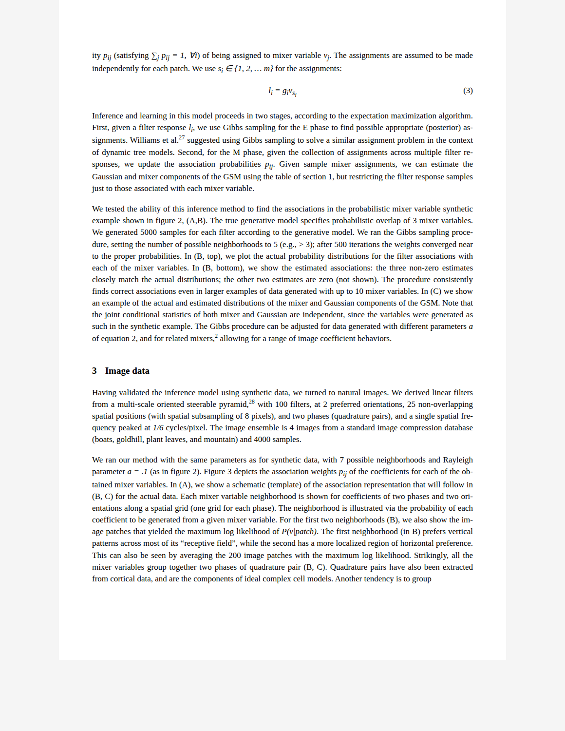ity pij (satisfying ∑j pij = 1, ∀i) of being assigned to mixer variable vj. The assignments are assumed to be made independently for each patch. We use si ∈ {1, 2, … m} for the assignments:
li = givsi (3)
Inference and learning in this model proceeds in two stages, according to the expectation maximization algorithm. First, given a filter response li, we use Gibbs sampling for the E phase to find possible appropriate (posterior) assignments. Williams et al.27 suggested using Gibbs sampling to solve a similar assignment problem in the context of dynamic tree models. Second, for the M phase, given the collection of assignments across multiple filter responses, we update the association probabilities pij. Given sample mixer assignments, we can estimate the Gaussian and mixer components of the GSM using the table of section 1, but restricting the filter response samples just to those associated with each mixer variable.
We tested the ability of this inference method to find the associations in the probabilistic mixer variable synthetic example shown in figure 2, (A,B). The true generative model specifies probabilistic overlap of 3 mixer variables. We generated 5000 samples for each filter according to the generative model. We ran the Gibbs sampling procedure, setting the number of possible neighborhoods to 5 (e.g., > 3); after 500 iterations the weights converged near to the proper probabilities. In (B, top), we plot the actual probability distributions for the filter associations with each of the mixer variables. In (B, bottom), we show the estimated associations: the three non-zero estimates closely match the actual distributions; the other two estimates are zero (not shown). The procedure consistently finds correct associations even in larger examples of data generated with up to 10 mixer variables. In (C) we show an example of the actual and estimated distributions of the mixer and Gaussian components of the GSM. Note that the joint conditional statistics of both mixer and Gaussian are independent, since the variables were generated as such in the synthetic example. The Gibbs procedure can be adjusted for data generated with different parameters a of equation 2, and for related mixers,2 allowing for a range of image coefficient behaviors.
3 Image data
Having validated the inference model using synthetic data, we turned to natural images. We derived linear filters from a multi-scale oriented steerable pyramid,28 with 100 filters, at 2 preferred orientations, 25 non-overlapping spatial positions (with spatial subsampling of 8 pixels), and two phases (quadrature pairs), and a single spatial frequency peaked at 1/6 cycles/pixel. The image ensemble is 4 images from a standard image compression database (boats, goldhill, plant leaves, and mountain) and 4000 samples.
We ran our method with the same parameters as for synthetic data, with 7 possible neighborhoods and Rayleigh parameter a = .1 (as in figure 2). Figure 3 depicts the association weights pij of the coefficients for each of the obtained mixer variables. In (A), we show a schematic (template) of the association representation that will follow in (B, C) for the actual data. Each mixer variable neighborhood is shown for coefficients of two phases and two orientations along a spatial grid (one grid for each phase). The neighborhood is illustrated via the probability of each coefficient to be generated from a given mixer variable. For the first two neighborhoods (B), we also show the image patches that yielded the maximum log likelihood of P(v|patch). The first neighborhood (in B) prefers vertical patterns across most of its “receptive field”, while the second has a more localized region of horizontal preference. This can also be seen by averaging the 200 image patches with the maximum log likelihood. Strikingly, all the mixer variables group together two phases of quadrature pair (B, C). Quadrature pairs have also been extracted from cortical data, and are the components of ideal complex cell models. Another tendency is to group